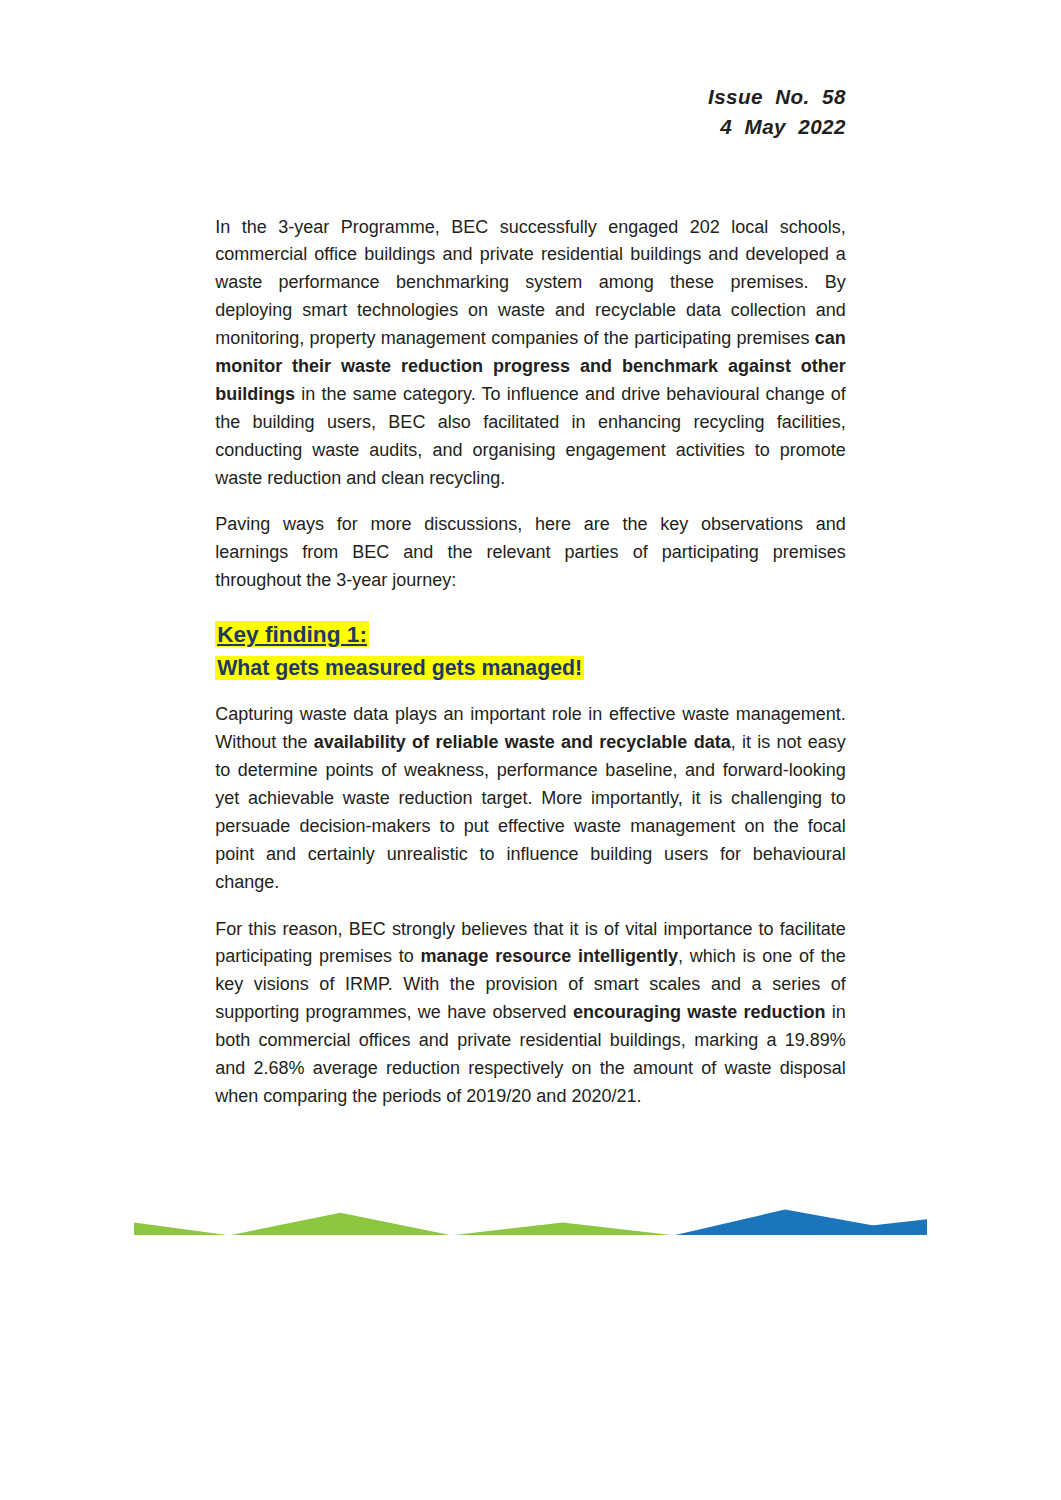Issue No. 58
4 May 2022
In the 3-year Programme, BEC successfully engaged 202 local schools, commercial office buildings and private residential buildings and developed a waste performance benchmarking system among these premises. By deploying smart technologies on waste and recyclable data collection and monitoring, property management companies of the participating premises can monitor their waste reduction progress and benchmark against other buildings in the same category. To influence and drive behavioural change of the building users, BEC also facilitated in enhancing recycling facilities, conducting waste audits, and organising engagement activities to promote waste reduction and clean recycling.
Paving ways for more discussions, here are the key observations and learnings from BEC and the relevant parties of participating premises throughout the 3-year journey:
Key finding 1:
What gets measured gets managed!
Capturing waste data plays an important role in effective waste management. Without the availability of reliable waste and recyclable data, it is not easy to determine points of weakness, performance baseline, and forward-looking yet achievable waste reduction target. More importantly, it is challenging to persuade decision-makers to put effective waste management on the focal point and certainly unrealistic to influence building users for behavioural change.
For this reason, BEC strongly believes that it is of vital importance to facilitate participating premises to manage resource intelligently, which is one of the key visions of IRMP. With the provision of smart scales and a series of supporting programmes, we have observed encouraging waste reduction in both commercial offices and private residential buildings, marking a 19.89% and 2.68% average reduction respectively on the amount of waste disposal when comparing the periods of 2019/20 and 2020/21.